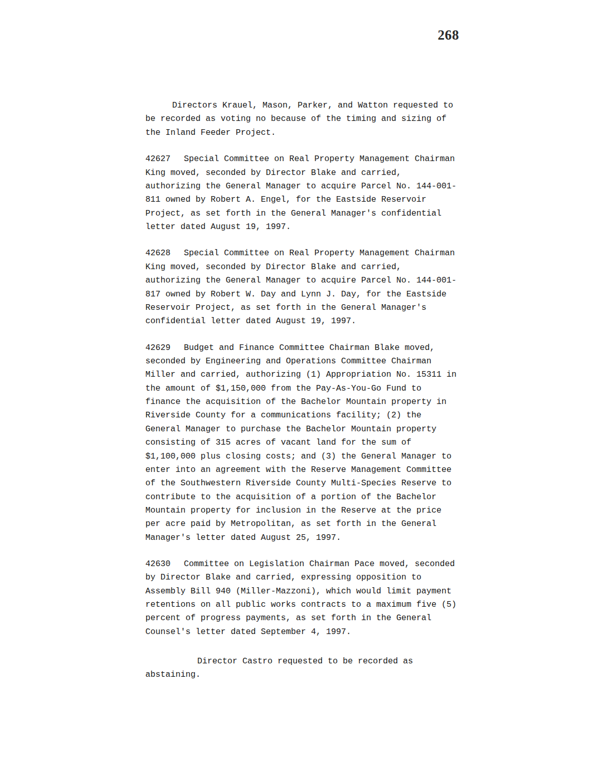268
Directors Krauel, Mason, Parker, and Watton requested to be recorded as voting no because of the timing and sizing of the Inland Feeder Project.
42627 Special Committee on Real Property Management Chairman King moved, seconded by Director Blake and carried, authorizing the General Manager to acquire Parcel No. 144-001-811 owned by Robert A. Engel, for the Eastside Reservoir Project, as set forth in the General Manager's confidential letter dated August 19, 1997.
42628 Special Committee on Real Property Management Chairman King moved, seconded by Director Blake and carried, authorizing the General Manager to acquire Parcel No. 144-001-817 owned by Robert W. Day and Lynn J. Day, for the Eastside Reservoir Project, as set forth in the General Manager's confidential letter dated August 19, 1997.
42629 Budget and Finance Committee Chairman Blake moved, seconded by Engineering and Operations Committee Chairman Miller and carried, authorizing (1) Appropriation No. 15311 in the amount of $1,150,000 from the Pay-As-You-Go Fund to finance the acquisition of the Bachelor Mountain property in Riverside County for a communications facility; (2) the General Manager to purchase the Bachelor Mountain property consisting of 315 acres of vacant land for the sum of $1,100,000 plus closing costs; and (3) the General Manager to enter into an agreement with the Reserve Management Committee of the Southwestern Riverside County Multi-Species Reserve to contribute to the acquisition of a portion of the Bachelor Mountain property for inclusion in the Reserve at the price per acre paid by Metropolitan, as set forth in the General Manager's letter dated August 25, 1997.
42630 Committee on Legislation Chairman Pace moved, seconded by Director Blake and carried, expressing opposition to Assembly Bill 940 (Miller-Mazzoni), which would limit payment retentions on all public works contracts to a maximum five (5) percent of progress payments, as set forth in the General Counsel's letter dated September 4, 1997.
Director Castro requested to be recorded as abstaining.